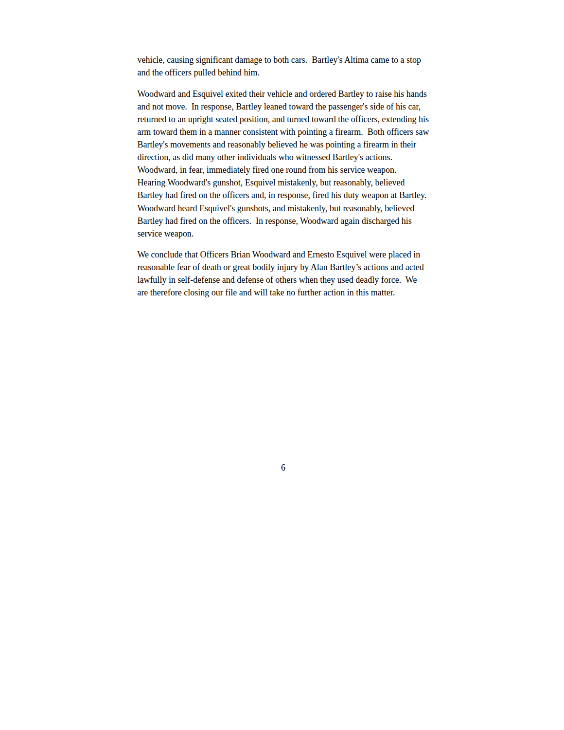vehicle, causing significant damage to both cars. Bartley's Altima came to a stop and the officers pulled behind him.
Woodward and Esquivel exited their vehicle and ordered Bartley to raise his hands and not move. In response, Bartley leaned toward the passenger's side of his car, returned to an upright seated position, and turned toward the officers, extending his arm toward them in a manner consistent with pointing a firearm. Both officers saw Bartley's movements and reasonably believed he was pointing a firearm in their direction, as did many other individuals who witnessed Bartley's actions. Woodward, in fear, immediately fired one round from his service weapon. Hearing Woodward's gunshot, Esquivel mistakenly, but reasonably, believed Bartley had fired on the officers and, in response, fired his duty weapon at Bartley. Woodward heard Esquivel's gunshots, and mistakenly, but reasonably, believed Bartley had fired on the officers. In response, Woodward again discharged his service weapon.
We conclude that Officers Brian Woodward and Ernesto Esquivel were placed in reasonable fear of death or great bodily injury by Alan Bartley’s actions and acted lawfully in self-defense and defense of others when they used deadly force. We are therefore closing our file and will take no further action in this matter.
6